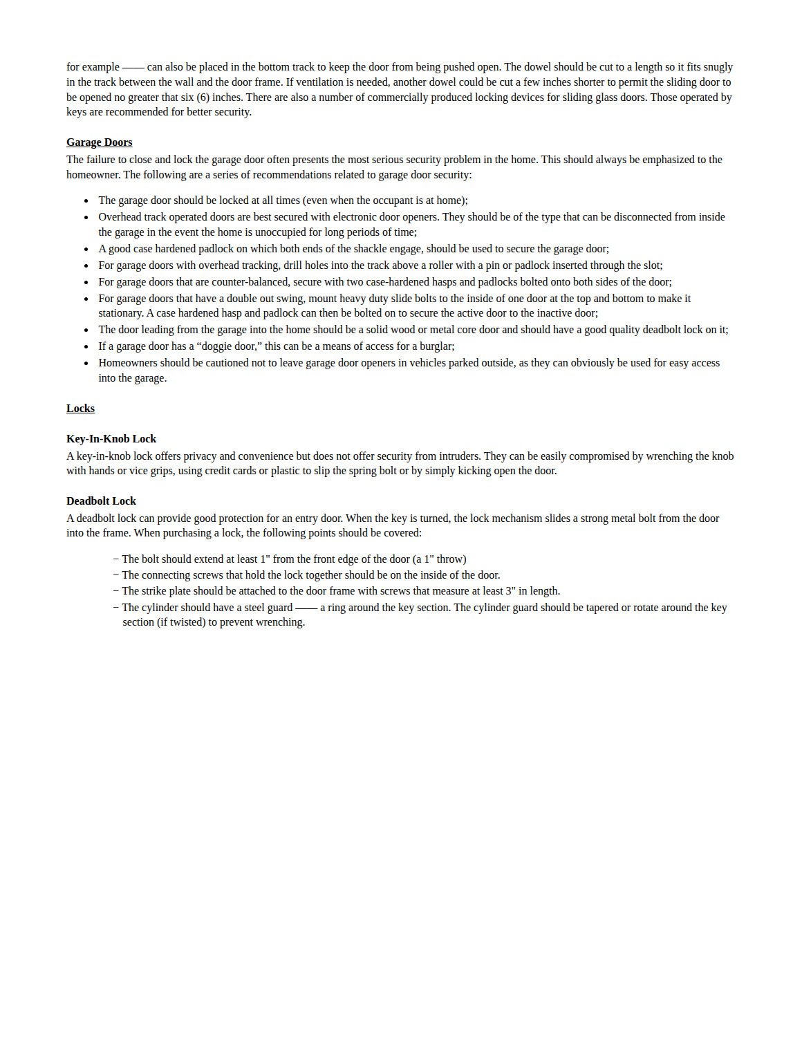for example —— can also be placed in the bottom track to keep the door from being pushed open. The dowel should be cut to a length so it fits snugly in the track between the wall and the door frame. If ventilation is needed, another dowel could be cut a few inches shorter to permit the sliding door to be opened no greater that six (6) inches. There are also a number of commercially produced locking devices for sliding glass doors. Those operated by keys are recommended for better security.
Garage Doors
The failure to close and lock the garage door often presents the most serious security problem in the home. This should always be emphasized to the homeowner. The following are a series of recommendations related to garage door security:
The garage door should be locked at all times (even when the occupant is at home);
Overhead track operated doors are best secured with electronic door openers. They should be of the type that can be disconnected from inside the garage in the event the home is unoccupied for long periods of time;
A good case hardened padlock on which both ends of the shackle engage, should be used to secure the garage door;
For garage doors with overhead tracking, drill holes into the track above a roller with a pin or padlock inserted through the slot;
For garage doors that are counter-balanced, secure with two case-hardened hasps and padlocks bolted onto both sides of the door;
For garage doors that have a double out swing, mount heavy duty slide bolts to the inside of one door at the top and bottom to make it stationary. A case hardened hasp and padlock can then be bolted on to secure the active door to the inactive door;
The door leading from the garage into the home should be a solid wood or metal core door and should have a good quality deadbolt lock on it;
If a garage door has a “doggie door,” this can be a means of access for a burglar;
Homeowners should be cautioned not to leave garage door openers in vehicles parked outside, as they can obviously be used for easy access into the garage.
Locks
Key-In-Knob Lock
A key-in-knob lock offers privacy and convenience but does not offer security from intruders. They can be easily compromised by wrenching the knob with hands or vice grips, using credit cards or plastic to slip the spring bolt or by simply kicking open the door.
Deadbolt Lock
A deadbolt lock can provide good protection for an entry door. When the key is turned, the lock mechanism slides a strong metal bolt from the door into the frame. When purchasing a lock, the following points should be covered:
The bolt should extend at least 1" from the front edge of the door (a 1" throw)
The connecting screws that hold the lock together should be on the inside of the door.
The strike plate should be attached to the door frame with screws that measure at least 3" in length.
The cylinder should have a steel guard —— a ring around the key section. The cylinder guard should be tapered or rotate around the key section (if twisted) to prevent wrenching.